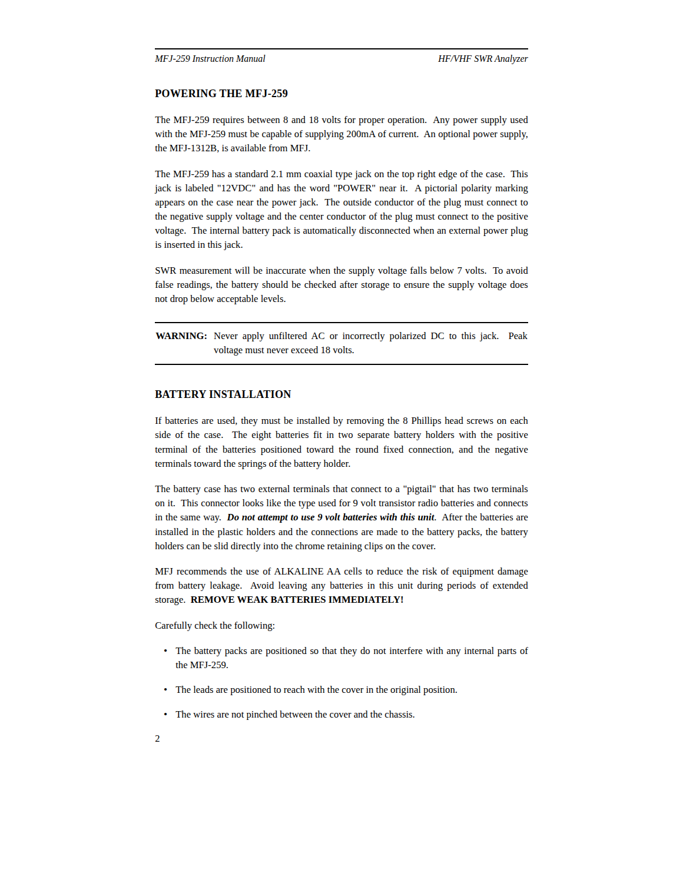MFJ-259 Instruction Manual HF/VHF SWR Analyzer
POWERING THE MFJ-259
The MFJ-259 requires between 8 and 18 volts for proper operation. Any power supply used with the MFJ-259 must be capable of supplying 200mA of current. An optional power supply, the MFJ-1312B, is available from MFJ.
The MFJ-259 has a standard 2.1 mm coaxial type jack on the top right edge of the case. This jack is labeled "12VDC" and has the word "POWER" near it. A pictorial polarity marking appears on the case near the power jack. The outside conductor of the plug must connect to the negative supply voltage and the center conductor of the plug must connect to the positive voltage. The internal battery pack is automatically disconnected when an external power plug is inserted in this jack.
SWR measurement will be inaccurate when the supply voltage falls below 7 volts. To avoid false readings, the battery should be checked after storage to ensure the supply voltage does not drop below acceptable levels.
| WARNING: | Never apply unfiltered AC or incorrectly polarized DC to this jack. Peak voltage must never exceed 18 volts. |
BATTERY INSTALLATION
If batteries are used, they must be installed by removing the 8 Phillips head screws on each side of the case. The eight batteries fit in two separate battery holders with the positive terminal of the batteries positioned toward the round fixed connection, and the negative terminals toward the springs of the battery holder.
The battery case has two external terminals that connect to a "pigtail" that has two terminals on it. This connector looks like the type used for 9 volt transistor radio batteries and connects in the same way. Do not attempt to use 9 volt batteries with this unit. After the batteries are installed in the plastic holders and the connections are made to the battery packs, the battery holders can be slid directly into the chrome retaining clips on the cover.
MFJ recommends the use of ALKALINE AA cells to reduce the risk of equipment damage from battery leakage. Avoid leaving any batteries in this unit during periods of extended storage. REMOVE WEAK BATTERIES IMMEDIATELY!
Carefully check the following:
The battery packs are positioned so that they do not interfere with any internal parts of the MFJ-259.
The leads are positioned to reach with the cover in the original position.
The wires are not pinched between the cover and the chassis.
2